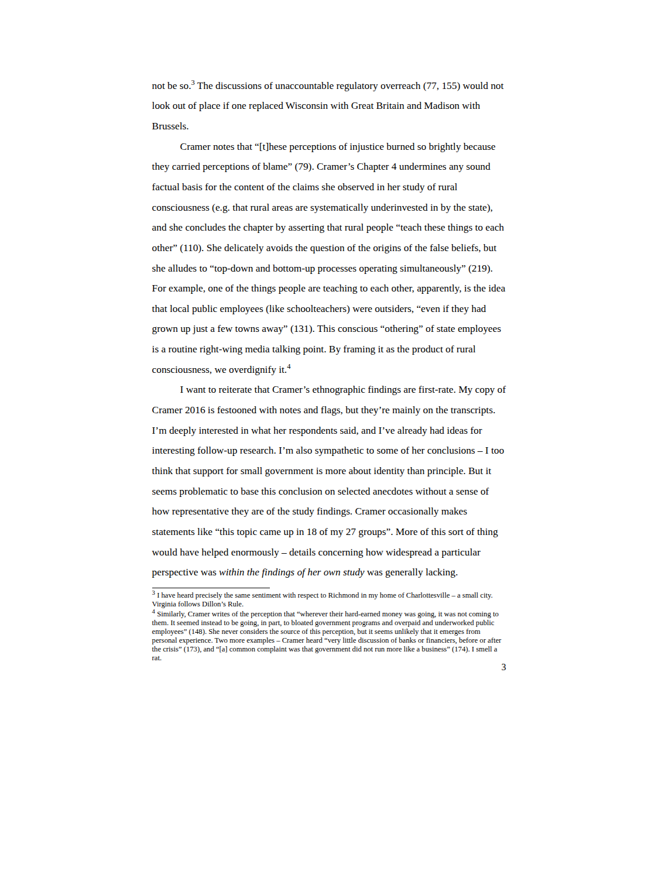not be so.3 The discussions of unaccountable regulatory overreach (77, 155) would not look out of place if one replaced Wisconsin with Great Britain and Madison with Brussels.
Cramer notes that “[t]hese perceptions of injustice burned so brightly because they carried perceptions of blame” (79). Cramer’s Chapter 4 undermines any sound factual basis for the content of the claims she observed in her study of rural consciousness (e.g. that rural areas are systematically underinvested in by the state), and she concludes the chapter by asserting that rural people “teach these things to each other” (110). She delicately avoids the question of the origins of the false beliefs, but she alludes to “top-down and bottom-up processes operating simultaneously” (219). For example, one of the things people are teaching to each other, apparently, is the idea that local public employees (like schoolteachers) were outsiders, “even if they had grown up just a few towns away” (131). This conscious “othering” of state employees is a routine right-wing media talking point. By framing it as the product of rural consciousness, we overdignify it.4
I want to reiterate that Cramer’s ethnographic findings are first-rate. My copy of Cramer 2016 is festooned with notes and flags, but they’re mainly on the transcripts. I’m deeply interested in what her respondents said, and I’ve already had ideas for interesting follow-up research. I’m also sympathetic to some of her conclusions – I too think that support for small government is more about identity than principle. But it seems problematic to base this conclusion on selected anecdotes without a sense of how representative they are of the study findings. Cramer occasionally makes statements like “this topic came up in 18 of my 27 groups”. More of this sort of thing would have helped enormously – details concerning how widespread a particular perspective was within the findings of her own study was generally lacking.
3 I have heard precisely the same sentiment with respect to Richmond in my home of Charlottesville – a small city. Virginia follows Dillon’s Rule.
4 Similarly, Cramer writes of the perception that “wherever their hard-earned money was going, it was not coming to them. It seemed instead to be going, in part, to bloated government programs and overpaid and underworked public employees” (148). She never considers the source of this perception, but it seems unlikely that it emerges from personal experience. Two more examples – Cramer heard “very little discussion of banks or financiers, before or after the crisis” (173), and “[a] common complaint was that government did not run more like a business” (174). I smell a rat.
3